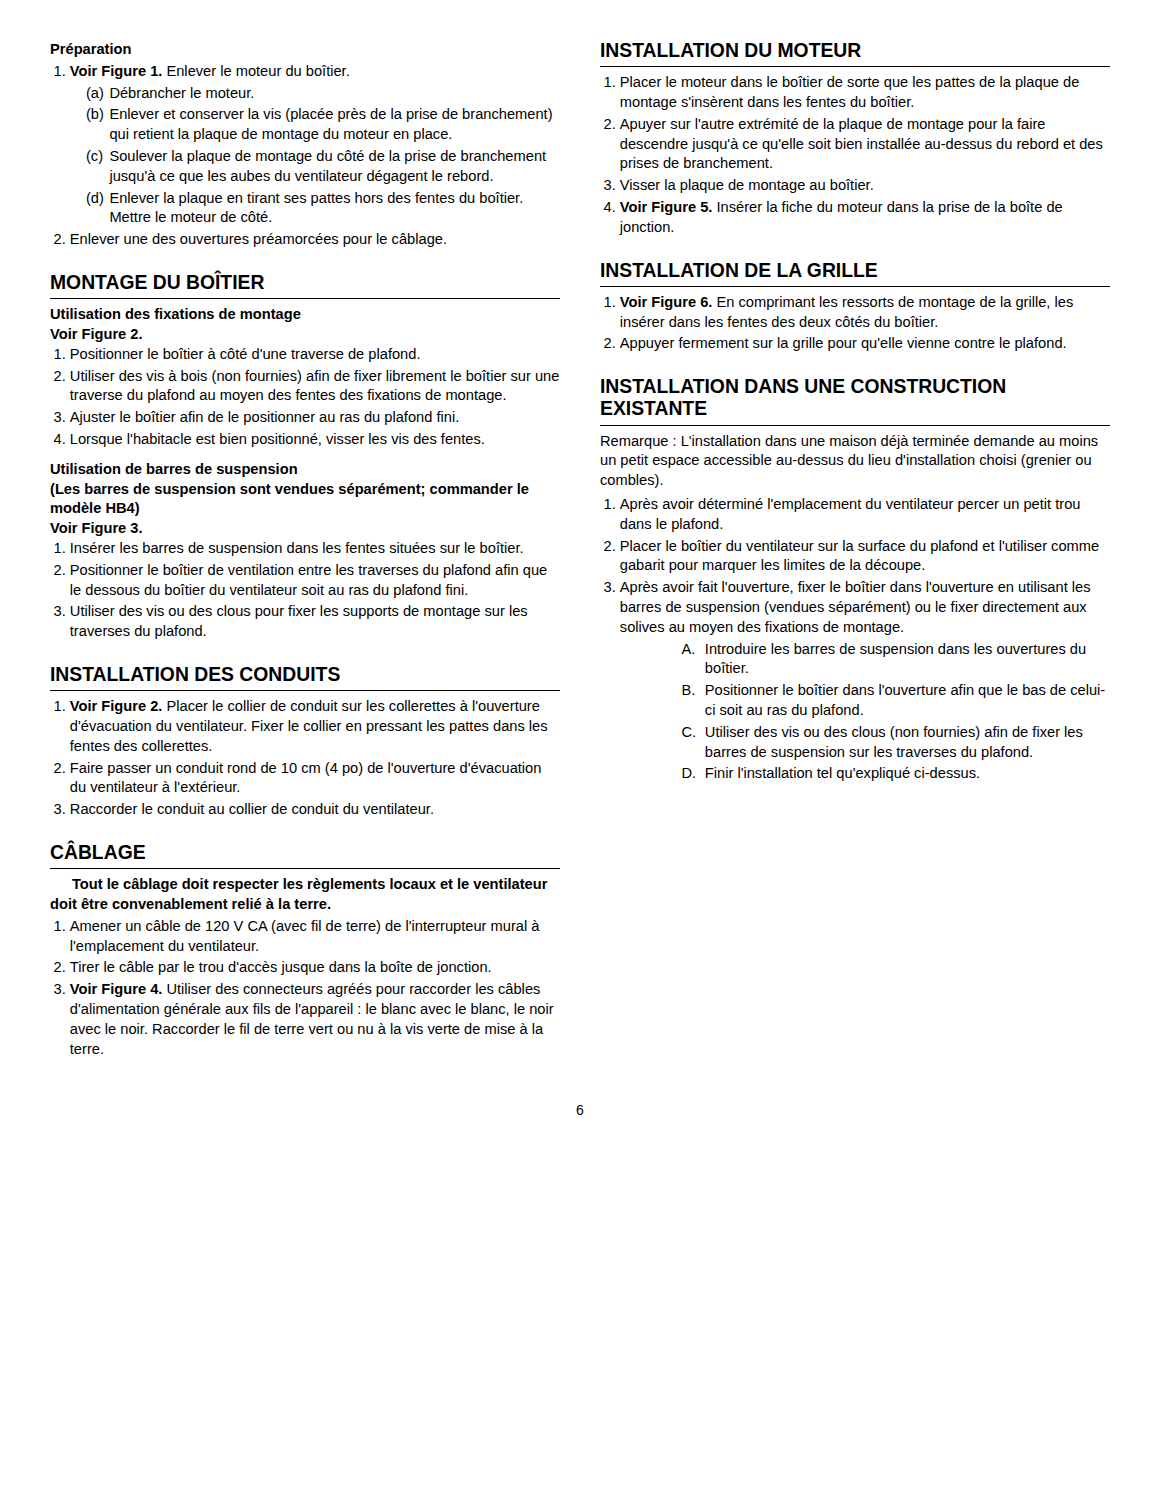Préparation
Voir Figure 1. Enlever le moteur du boîtier.
(a) Débrancher le moteur.
(b) Enlever et conserver la vis (placée près de la prise de branchement) qui retient la plaque de montage du moteur en place.
(c) Soulever la plaque de montage du côté de la prise de branchement jusqu'à ce que les aubes du ventilateur dégagent le rebord.
(d) Enlever la plaque en tirant ses pattes hors des fentes du boîtier. Mettre le moteur de côté.
Enlever une des ouvertures préamorcées pour le câblage.
MONTAGE DU BOÎTIER
Utilisation des fixations de montage
Voir Figure 2.
Positionner le boîtier à côté d'une traverse de plafond.
Utiliser des vis à bois (non fournies) afin de fixer librement le boîtier sur une traverse du plafond au moyen des fentes des fixations de montage.
Ajuster le boîtier afin de le positionner au ras du plafond fini.
Lorsque l'habitacle est bien positionné, visser les vis des fentes.
Utilisation de barres de suspension
(Les barres de suspension sont vendues séparément; commander le modèle HB4)
Voir Figure 3.
Insérer les barres de suspension dans les fentes situées sur le boîtier.
Positionner le boîtier de ventilation entre les traverses du plafond afin que le dessous du boîtier du ventilateur soit au ras du plafond fini.
Utiliser des vis ou des clous pour fixer les supports de montage sur les traverses du plafond.
INSTALLATION DES CONDUITS
Voir Figure 2. Placer le collier de conduit sur les collerettes à l'ouverture d'évacuation du ventilateur. Fixer le collier en pressant les pattes dans les fentes des collerettes.
Faire passer un conduit rond de 10 cm (4 po) de l'ouverture d'évacuation du ventilateur à l'extérieur.
Raccorder le conduit au collier de conduit du ventilateur.
CÂBLAGE
Tout le câblage doit respecter les règlements locaux et le ventilateur doit être convenablement relié à la terre.
Amener un câble de 120 V CA (avec fil de terre) de l'interrupteur mural à l'emplacement du ventilateur.
Tirer le câble par le trou d'accès jusque dans la boîte de jonction.
Voir Figure 4. Utiliser des connecteurs agréés pour raccorder les câbles d'alimentation générale aux fils de l'appareil : le blanc avec le blanc, le noir avec le noir. Raccorder le fil de terre vert ou nu à la vis verte de mise à la terre.
INSTALLATION DU MOTEUR
Placer le moteur dans le boîtier de sorte que les pattes de la plaque de montage s'insèrent dans les fentes du boîtier.
Apuyer sur l'autre extrémité de la plaque de montage pour la faire descendre jusqu'à ce qu'elle soit bien installée au-dessus du rebord et des prises de branchement.
Visser la plaque de montage au boîtier.
Voir Figure 5. Insérer la fiche du moteur dans la prise de la boîte de jonction.
INSTALLATION DE LA GRILLE
Voir Figure 6. En comprimant les ressorts de montage de la grille, les insérer dans les fentes des deux côtés du boîtier.
Appuyer fermement sur la grille pour qu'elle vienne contre le plafond.
INSTALLATION DANS UNE CONSTRUCTION EXISTANTE
Remarque : L'installation dans une maison déjà terminée demande au moins un petit espace accessible au-dessus du lieu d'installation choisi (grenier ou combles).
Après avoir déterminé l'emplacement du ventilateur percer un petit trou dans le plafond.
Placer le boîtier du ventilateur sur la surface du plafond et l'utiliser comme gabarit pour marquer les limites de la découpe.
Après avoir fait l'ouverture, fixer le boîtier dans l'ouverture en utilisant les barres de suspension (vendues séparément) ou le fixer directement aux solives au moyen des fixations de montage.
A. Introduire les barres de suspension dans les ouvertures du boîtier.
B. Positionner le boîtier dans l'ouverture afin que le bas de celui-ci soit au ras du plafond.
C. Utiliser des vis ou des clous (non fournies) afin de fixer les barres de suspension sur les traverses du plafond.
D. Finir l'installation tel qu'expliqué ci-dessus.
6